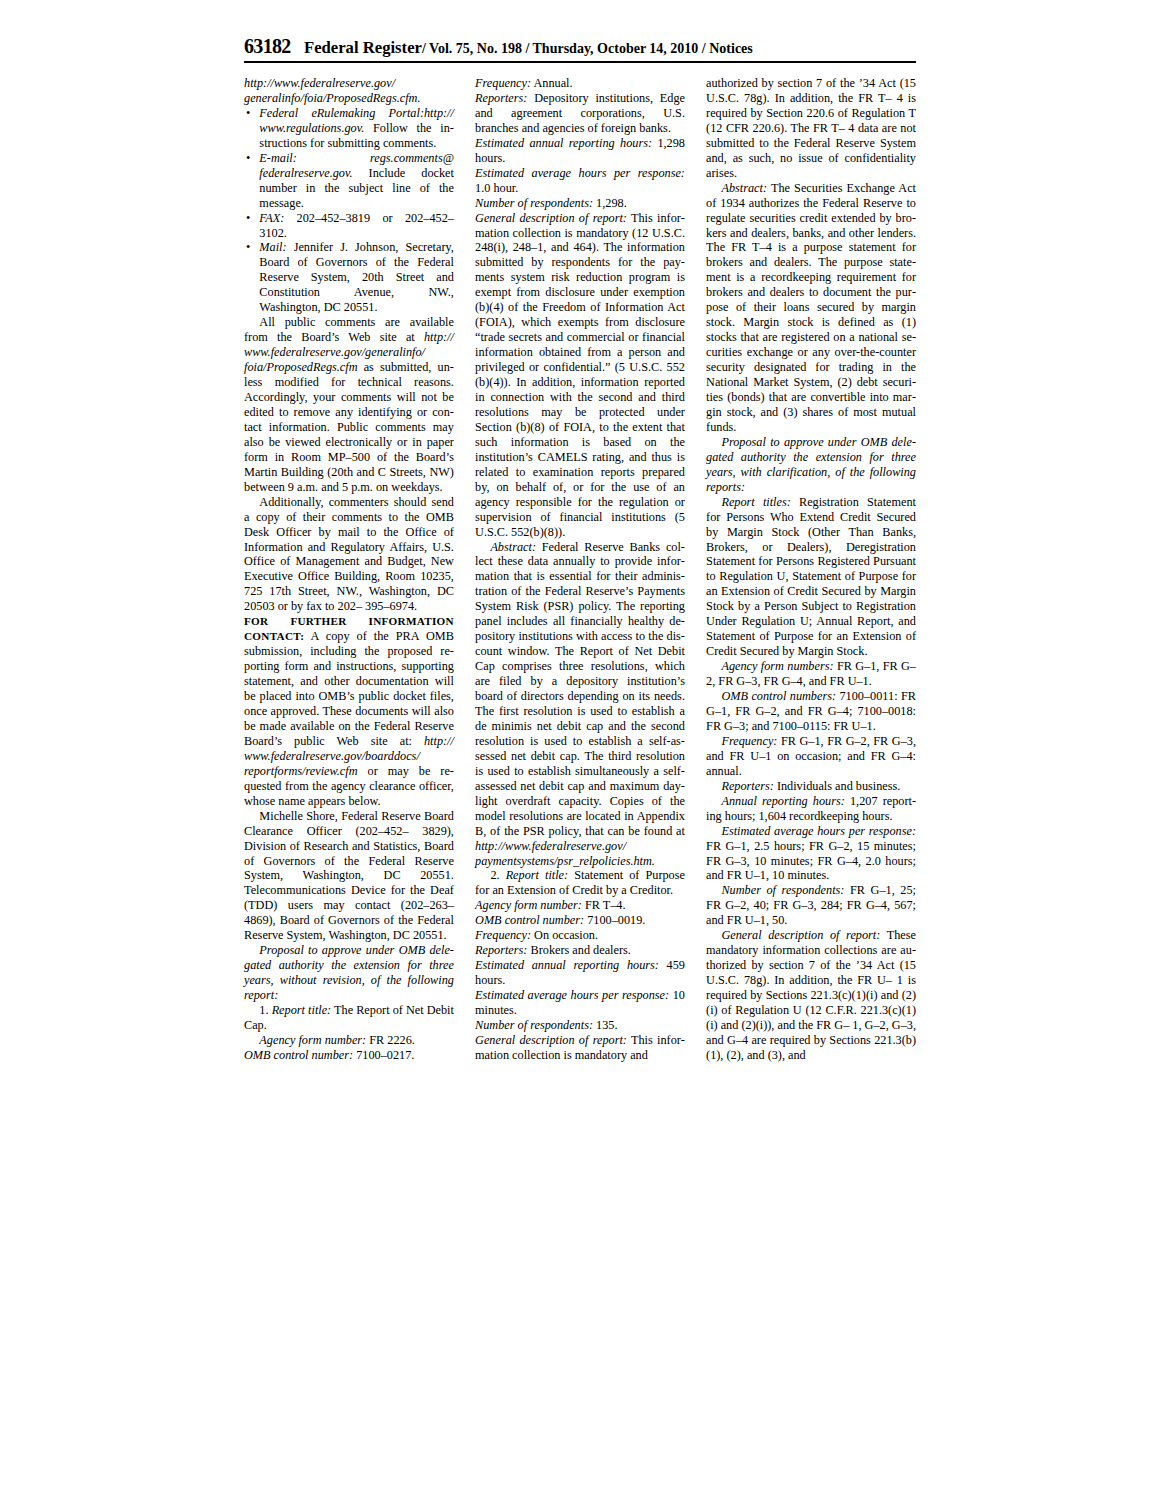63182
Federal Register/ Vol. 75, No. 198 / Thursday, October 14, 2010 / Notices
http://www.federalreserve.gov/ generalinfo/foia/ProposedRegs.cfm.
Federal eRulemaking Portal:http:// www.regulations.gov. Follow the instructions for submitting comments.
E-mail: regs.comments@ federalreserve.gov. Include docket number in the subject line of the message.
FAX: 202–452–3819 or 202–452– 3102.
Mail: Jennifer J. Johnson, Secretary, Board of Governors of the Federal Reserve System, 20th Street and Constitution Avenue, NW., Washington, DC 20551.
All public comments are available from the Board’s Web site at http:// www.federalreserve.gov/generalinfo/ foia/ProposedRegs.cfm as submitted, unless modified for technical reasons. Accordingly, your comments will not be edited to remove any identifying or contact information. Public comments may also be viewed electronically or in paper form in Room MP–500 of the Board’s Martin Building (20th and C Streets, NW) between 9 a.m. and 5 p.m. on weekdays.
Additionally, commenters should send a copy of their comments to the OMB Desk Officer by mail to the Office of Information and Regulatory Affairs, U.S. Office of Management and Budget, New Executive Office Building, Room 10235, 725 17th Street, NW., Washington, DC 20503 or by fax to 202– 395–6974.
FOR FURTHER INFORMATION CONTACT: A copy of the PRA OMB submission, including the proposed reporting form and instructions, supporting statement, and other documentation will be placed into OMB’s public docket files, once approved. These documents will also be made available on the Federal Reserve Board’s public Web site at: http:// www.federalreserve.gov/boarddocs/ reportforms/review.cfm or may be requested from the agency clearance officer, whose name appears below.
Michelle Shore, Federal Reserve Board Clearance Officer (202–452– 3829), Division of Research and Statistics, Board of Governors of the Federal Reserve System, Washington, DC 20551. Telecommunications Device for the Deaf (TDD) users may contact (202–263–4869), Board of Governors of the Federal Reserve System, Washington, DC 20551.
Proposal to approve under OMB delegated authority the extension for three years, without revision, of the following report:
1. Report title: The Report of Net Debit Cap.
Agency form number: FR 2226.
OMB control number: 7100–0217.
Frequency: Annual.
Reporters: Depository institutions, Edge and agreement corporations, U.S. branches and agencies of foreign banks.
Estimated annual reporting hours: 1,298 hours.
Estimated average hours per response: 1.0 hour.
Number of respondents: 1,298.
General description of report: This information collection is mandatory (12 U.S.C. 248(i), 248–1, and 464). The information submitted by respondents for the payments system risk reduction program is exempt from disclosure under exemption (b)(4) of the Freedom of Information Act (FOIA), which exempts from disclosure “trade secrets and commercial or financial information obtained from a person and privileged or confidential.” (5 U.S.C. 552 (b)(4)). In addition, information reported in connection with the second and third resolutions may be protected under Section (b)(8) of FOIA, to the extent that such information is based on the institution’s CAMELS rating, and thus is related to examination reports prepared by, on behalf of, or for the use of an agency responsible for the regulation or supervision of financial institutions (5 U.S.C. 552(b)(8)).
Abstract: Federal Reserve Banks collect these data annually to provide information that is essential for their administration of the Federal Reserve’s Payments System Risk (PSR) policy. The reporting panel includes all financially healthy depository institutions with access to the discount window. The Report of Net Debit Cap comprises three resolutions, which are filed by a depository institution’s board of directors depending on its needs. The first resolution is used to establish a de minimis net debit cap and the second resolution is used to establish a self-assessed net debit cap. The third resolution is used to establish simultaneously a self-assessed net debit cap and maximum daylight overdraft capacity. Copies of the model resolutions are located in Appendix B, of the PSR policy, that can be found at http://www.federalreserve.gov/ paymentsystems/psr_relpolicies.htm.
2. Report title: Statement of Purpose for an Extension of Credit by a Creditor.
Agency form number: FR T–4.
OMB control number: 7100–0019.
Frequency: On occasion.
Reporters: Brokers and dealers.
Estimated annual reporting hours: 459 hours.
Estimated average hours per response: 10 minutes.
Number of respondents: 135.
General description of report: This information collection is mandatory and
authorized by section 7 of the ’34 Act (15 U.S.C. 78g). In addition, the FR T– 4 is required by Section 220.6 of Regulation T (12 CFR 220.6). The FR T– 4 data are not submitted to the Federal Reserve System and, as such, no issue of confidentiality arises.
Abstract: The Securities Exchange Act of 1934 authorizes the Federal Reserve to regulate securities credit extended by brokers and dealers, banks, and other lenders. The FR T–4 is a purpose statement for brokers and dealers. The purpose statement is a recordkeeping requirement for brokers and dealers to document the purpose of their loans secured by margin stock. Margin stock is defined as (1) stocks that are registered on a national securities exchange or any over-the-counter security designated for trading in the National Market System, (2) debt securities (bonds) that are convertible into margin stock, and (3) shares of most mutual funds.
Proposal to approve under OMB delegated authority the extension for three years, with clarification, of the following reports:
Report titles: Registration Statement for Persons Who Extend Credit Secured by Margin Stock (Other Than Banks, Brokers, or Dealers), Deregistration Statement for Persons Registered Pursuant to Regulation U, Statement of Purpose for an Extension of Credit Secured by Margin Stock by a Person Subject to Registration Under Regulation U; Annual Report, and Statement of Purpose for an Extension of Credit Secured by Margin Stock.
Agency form numbers: FR G–1, FR G– 2, FR G–3, FR G–4, and FR U–1.
OMB control numbers: 7100–0011: FR G–1, FR G–2, and FR G–4; 7100–0018: FR G–3; and 7100–0115: FR U–1.
Frequency: FR G–1, FR G–2, FR G–3, and FR U–1 on occasion; and FR G–4: annual.
Reporters: Individuals and business.
Annual reporting hours: 1,207 reporting hours; 1,604 recordkeeping hours.
Estimated average hours per response: FR G–1, 2.5 hours; FR G–2, 15 minutes; FR G–3, 10 minutes; FR G–4, 2.0 hours; and FR U–1, 10 minutes.
Number of respondents: FR G–1, 25; FR G–2, 40; FR G–3, 284; FR G–4, 567; and FR U–1, 50.
General description of report: These mandatory information collections are authorized by section 7 of the ’34 Act (15 U.S.C. 78g). In addition, the FR U– 1 is required by Sections 221.3(c)(1)(i) and (2)(i) of Regulation U (12 C.F.R. 221.3(c)(1)(i) and (2)(i)), and the FR G– 1, G–2, G–3, and G–4 are required by Sections 221.3(b)(1), (2), and (3), and